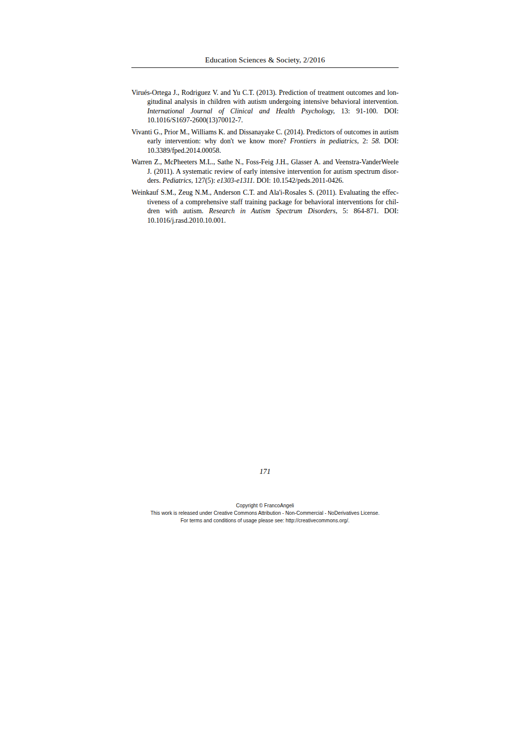Education Sciences & Society, 2/2016
Virués-Ortega J., Rodriguez V. and Yu C.T. (2013). Prediction of treatment outcomes and longitudinal analysis in children with autism undergoing intensive behavioral intervention. International Journal of Clinical and Health Psychology, 13: 91-100. DOI: 10.1016/S1697-2600(13)70012-7.
Vivanti G., Prior M., Williams K. and Dissanayake C. (2014). Predictors of outcomes in autism early intervention: why don't we know more? Frontiers in pediatrics, 2: 58. DOI: 10.3389/fped.2014.00058.
Warren Z., McPheeters M.L., Sathe N., Foss-Feig J.H., Glasser A. and Veenstra-VanderWeele J. (2011). A systematic review of early intensive intervention for autism spectrum disorders. Pediatrics, 127(5): e1303-e1311. DOI: 10.1542/peds.2011-0426.
Weinkauf S.M., Zeug N.M., Anderson C.T. and Ala'i-Rosales S. (2011). Evaluating the effectiveness of a comprehensive staff training package for behavioral interventions for children with autism. Research in Autism Spectrum Disorders, 5: 864-871. DOI: 10.1016/j.rasd.2010.10.001.
171
Copyright © FrancoAngeli
This work is released under Creative Commons Attribution - Non-Commercial - NoDerivatives License.
For terms and conditions of usage please see: http://creativecommons.org/.